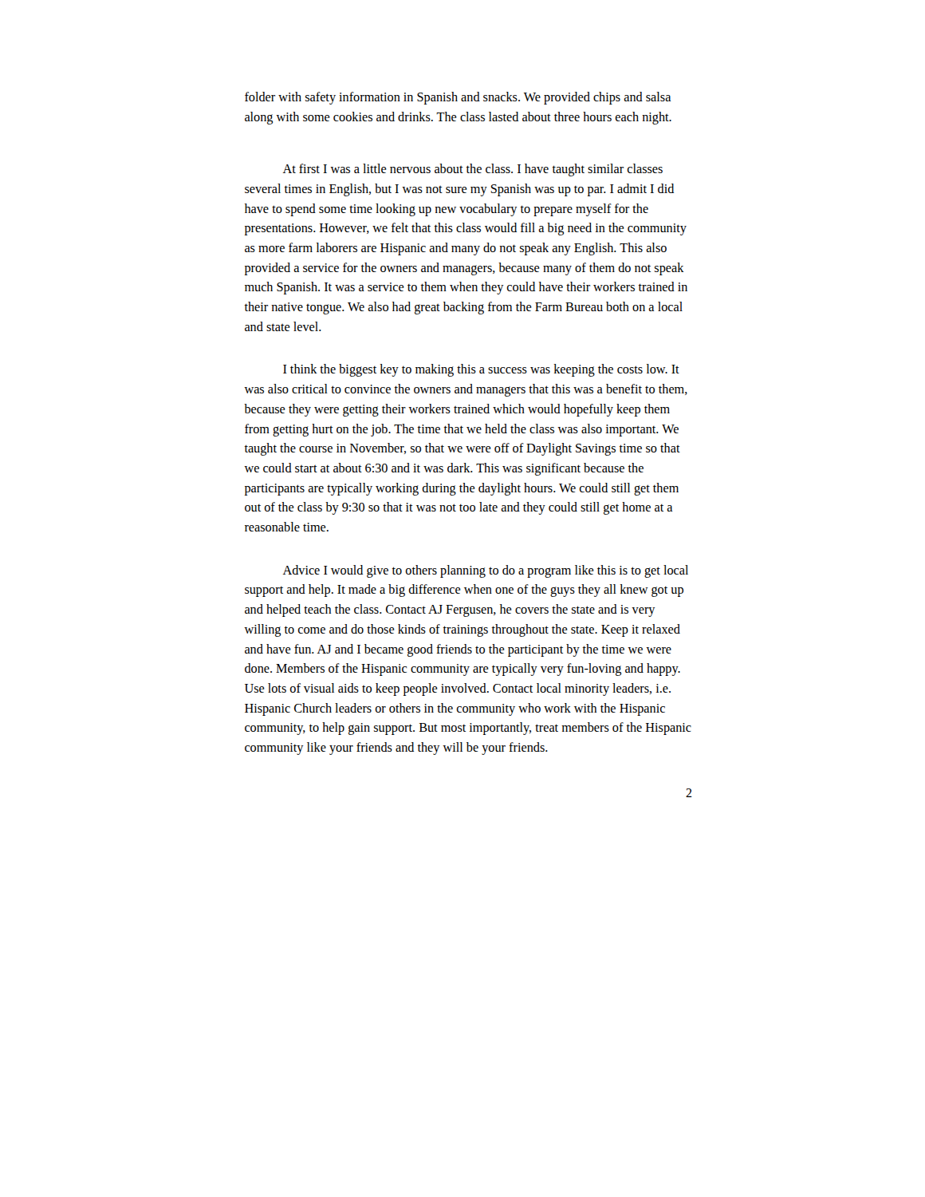folder with safety information in Spanish and snacks. We provided chips and salsa along with some cookies and drinks. The class lasted about three hours each night.
At first I was a little nervous about the class. I have taught similar classes several times in English, but I was not sure my Spanish was up to par. I admit I did have to spend some time looking up new vocabulary to prepare myself for the presentations. However, we felt that this class would fill a big need in the community as more farm laborers are Hispanic and many do not speak any English. This also provided a service for the owners and managers, because many of them do not speak much Spanish. It was a service to them when they could have their workers trained in their native tongue. We also had great backing from the Farm Bureau both on a local and state level.
I think the biggest key to making this a success was keeping the costs low. It was also critical to convince the owners and managers that this was a benefit to them, because they were getting their workers trained which would hopefully keep them from getting hurt on the job. The time that we held the class was also important. We taught the course in November, so that we were off of Daylight Savings time so that we could start at about 6:30 and it was dark. This was significant because the participants are typically working during the daylight hours. We could still get them out of the class by 9:30 so that it was not too late and they could still get home at a reasonable time.
Advice I would give to others planning to do a program like this is to get local support and help. It made a big difference when one of the guys they all knew got up and helped teach the class. Contact AJ Fergusen, he covers the state and is very willing to come and do those kinds of trainings throughout the state. Keep it relaxed and have fun. AJ and I became good friends to the participant by the time we were done. Members of the Hispanic community are typically very fun-loving and happy. Use lots of visual aids to keep people involved. Contact local minority leaders, i.e. Hispanic Church leaders or others in the community who work with the Hispanic community, to help gain support. But most importantly, treat members of the Hispanic community like your friends and they will be your friends.
2